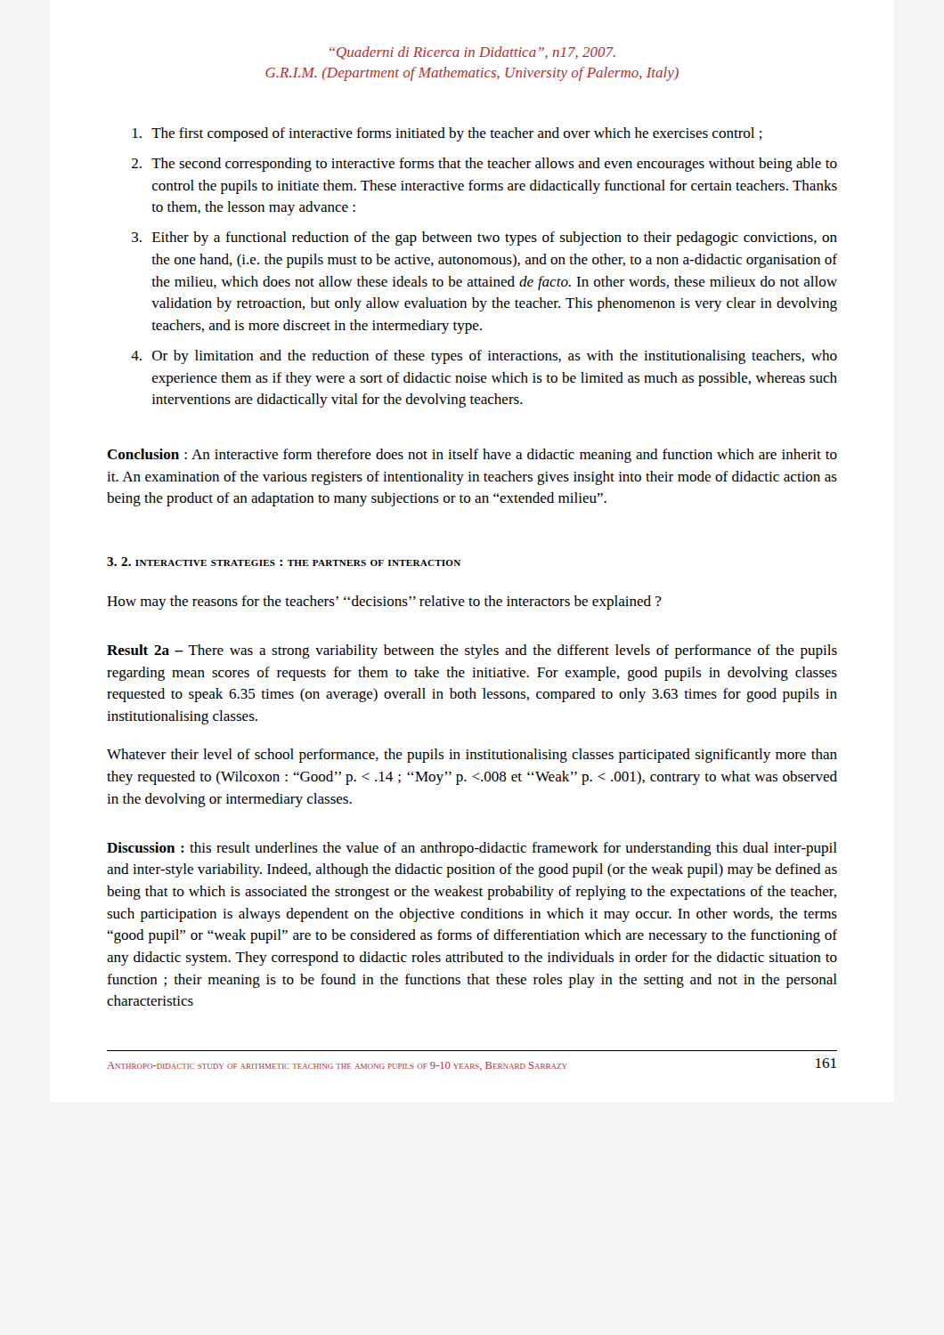“Quaderni di Ricerca in Didattica”, n17, 2007. G.R.I.M. (Department of Mathematics, University of Palermo, Italy)
The first composed of interactive forms initiated by the teacher and over which he exercises control ;
The second corresponding to interactive forms that the teacher allows and even encourages without being able to control the pupils to initiate them. These interactive forms are didactically functional for certain teachers. Thanks to them, the lesson may advance :
Either by a functional reduction of the gap between two types of subjection to their pedagogic convictions, on the one hand, (i.e. the pupils must to be active, autonomous), and on the other, to a non a-didactic organisation of the milieu, which does not allow these ideals to be attained de facto. In other words, these milieux do not allow validation by retroaction, but only allow evaluation by the teacher. This phenomenon is very clear in devolving teachers, and is more discreet in the intermediary type.
Or by limitation and the reduction of these types of interactions, as with the institutionalising teachers, who experience them as if they were a sort of didactic noise which is to be limited as much as possible, whereas such interventions are didactically vital for the devolving teachers.
Conclusion : An interactive form therefore does not in itself have a didactic meaning and function which are inherit to it. An examination of the various registers of intentionality in teachers gives insight into their mode of didactic action as being the product of an adaptation to many subjections or to an “extended milieu”.
3. 2. Interactive strategies : the partners of interaction
How may the reasons for the teachers’ ‘‘decisions’’ relative to the interactors be explained ?
Result 2a – There was a strong variability between the styles and the different levels of performance of the pupils regarding mean scores of requests for them to take the initiative. For example, good pupils in devolving classes requested to speak 6.35 times (on average) overall in both lessons, compared to only 3.63 times for good pupils in institutionalising classes.
Whatever their level of school performance, the pupils in institutionalising classes participated significantly more than they requested to (Wilcoxon : “Good’’ p. < .14 ; ‘‘Moy’’ p. <.008 et ‘‘Weak’’ p. < .001), contrary to what was observed in the devolving or intermediary classes.
Discussion : this result underlines the value of an anthropo-didactic framework for understanding this dual inter-pupil and inter-style variability. Indeed, although the didactic position of the good pupil (or the weak pupil) may be defined as being that to which is associated the strongest or the weakest probability of replying to the expectations of the teacher, such participation is always dependent on the objective conditions in which it may occur. In other words, the terms “good pupil” or “weak pupil” are to be considered as forms of differentiation which are necessary to the functioning of any didactic system. They correspond to didactic roles attributed to the individuals in order for the didactic situation to function ; their meaning is to be found in the functions that these roles play in the setting and not in the personal characteristics
Anthropo-didactic study of arithmetic teaching the among pupils of 9-10 years, Bernard Sarrazy 161